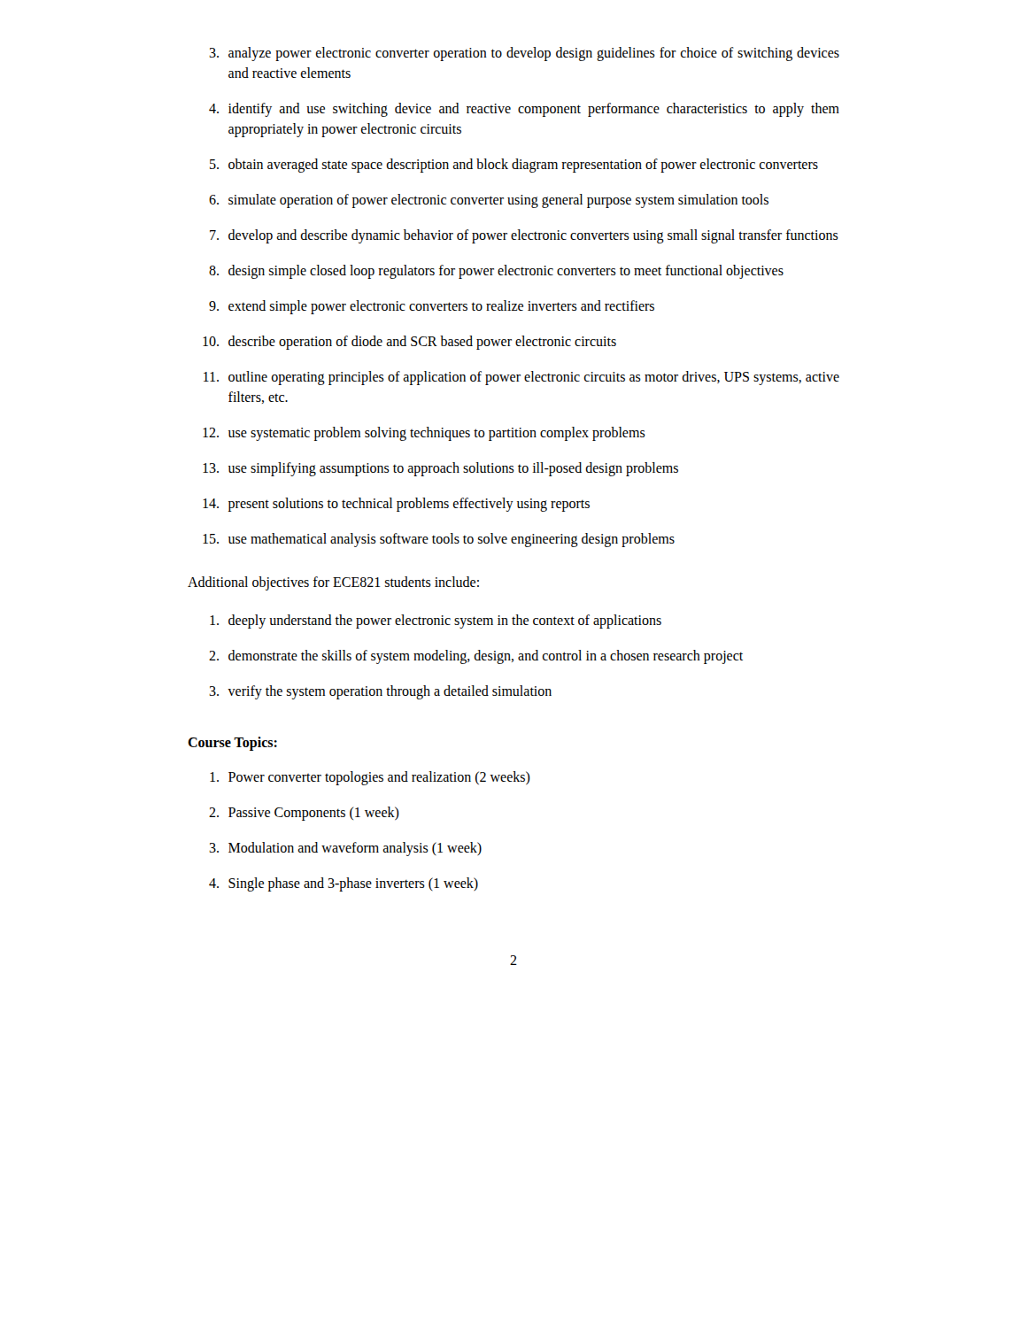analyze power electronic converter operation to develop design guidelines for choice of switching devices and reactive elements
identify and use switching device and reactive component performance characteristics to apply them appropriately in power electronic circuits
obtain averaged state space description and block diagram representation of power electronic converters
simulate operation of power electronic converter using general purpose system simulation tools
develop and describe dynamic behavior of power electronic converters using small signal transfer functions
design simple closed loop regulators for power electronic converters to meet functional objectives
extend simple power electronic converters to realize inverters and rectifiers
describe operation of diode and SCR based power electronic circuits
outline operating principles of application of power electronic circuits as motor drives, UPS systems, active filters, etc.
use systematic problem solving techniques to partition complex problems
use simplifying assumptions to approach solutions to ill-posed design problems
present solutions to technical problems effectively using reports
use mathematical analysis software tools to solve engineering design problems
Additional objectives for ECE821 students include:
deeply understand the power electronic system in the context of applications
demonstrate the skills of system modeling, design, and control in a chosen research project
verify the system operation through a detailed simulation
Course Topics:
Power converter topologies and realization (2 weeks)
Passive Components (1 week)
Modulation and waveform analysis (1 week)
Single phase and 3-phase inverters (1 week)
2